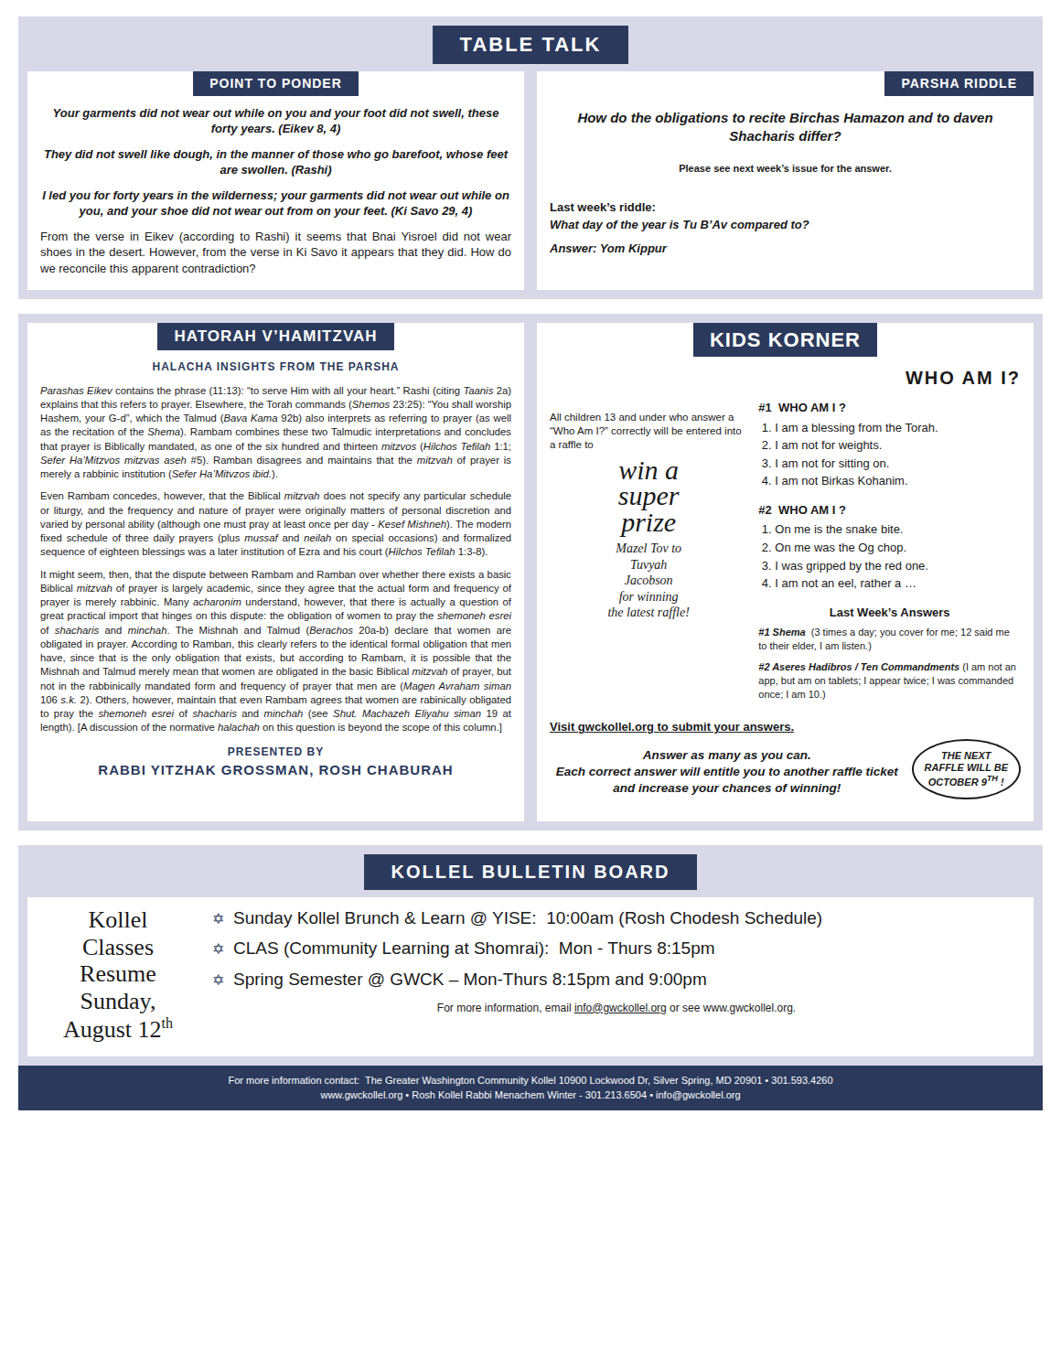Table Talk
Point to Ponder
Your garments did not wear out while on you and your foot did not swell, these forty years. (Eikev 8, 4)
They did not swell like dough, in the manner of those who go barefoot, whose feet are swollen. (Rashi)
I led you for forty years in the wilderness; your garments did not wear out while on you, and your shoe did not wear out from on your feet. (Ki Savo 29, 4)
From the verse in Eikev (according to Rashi) it seems that Bnai Yisroel did not wear shoes in the desert. However, from the verse in Ki Savo it appears that they did. How do we reconcile this apparent contradiction?
Parsha Riddle
How do the obligations to recite Birchas Hamazon and to daven Shacharis differ?
Please see next week’s issue for the answer.
Last week’s riddle:
What day of the year is Tu B’Av compared to?
Answer: Yom Kippur
Hatorah V’Hamitzvah
Halacha Insights from the Parsha
Parashas Eikev contains the phrase (11:13): “to serve Him with all your heart.” Rashi (citing Taanis 2a) explains that this refers to prayer. Elsewhere, the Torah commands (Shemos 23:25): “You shall worship Hashem, your G-d”, which the Talmud (Bava Kama 92b) also interprets as referring to prayer (as well as the recitation of the Shema). Rambam combines these two Talmudic interpretations and concludes that prayer is Biblically mandated, as one of the six hundred and thirteen mitzvos (Hilchos Tefilah 1:1; Sefer Ha’Mitzvos mitzvas aseh #5). Ramban disagrees and maintains that the mitzvah of prayer is merely a rabbinic institution (Sefer Ha’Mitvzos ibid.).
Even Rambam concedes, however, that the Biblical mitzvah does not specify any particular schedule or liturgy, and the frequency and nature of prayer were originally matters of personal discretion and varied by personal ability (although one must pray at least once per day - Kesef Mishneh). The modern fixed schedule of three daily prayers (plus mussaf and neilah on special occasions) and formalized sequence of eighteen blessings was a later institution of Ezra and his court (Hilchos Tefilah 1:3-8).
It might seem, then, that the dispute between Rambam and Ramban over whether there exists a basic Biblical mitzvah of prayer is largely academic, since they agree that the actual form and frequency of prayer is merely rabbinic. Many acharonim understand, however, that there is actually a question of great practical import that hinges on this dispute: the obligation of women to pray the shemoneh esrei of shacharis and minchah. The Mishnah and Talmud (Berachos 20a-b) declare that women are obligated in prayer. According to Ramban, this clearly refers to the identical formal obligation that men have, since that is the only obligation that exists, but according to Rambam, it is possible that the Mishnah and Talmud merely mean that women are obligated in the basic Biblical mitzvah of prayer, but not in the rabbinically mandated form and frequency of prayer that men are (Magen Avraham siman 106 s.k. 2). Others, however, maintain that even Rambam agrees that women are rabinically obligated to pray the shemoneh esrei of shacharis and minchah (see Shut. Machazeh Eliyahu siman 19 at length). [A discussion of the normative halachah on this question is beyond the scope of this column.]
Presented by
Rabbi Yitzhak Grossman, Rosh Chaburah
Kids Korner
Who Am I?
All children 13 and under who answer a “Who Am I?” correctly will be entered into a raffle to
win a super prize
Mazel Tov to
Tuvyah
Jacobson
for winning
the latest raffle!
#1 WHO AM I ?
I am a blessing from the Torah.
I am not for weights.
I am not for sitting on.
I am not Birkas Kohanim.
#2 WHO AM I ?
On me is the snake bite.
On me was the Og chop.
I was gripped by the red one.
I am not an eel, rather a …
Last Week’s Answers
#1 Shema (3 times a day; you cover for me; 12 said me to their elder, I am listen.)
#2 Aseres Hadibros / Ten Commandments (I am not an app, but am on tablets; I appear twice; I was commanded once; I am 10.)
Visit gwckollel.org to submit your answers.
THE NEXT
RAFFLE WILL BE
OCTOBER 9TH !
Answer as many as you can.
Each correct answer will entitle you to another raffle ticket and increase your chances of winning!
Kollel Bulletin Board
Kollel
Classes
Resume
Sunday,
August 12th
Sunday Kollel Brunch & Learn @ YISE: 10:00am (Rosh Chodesh Schedule)
CLAS (Community Learning at Shomrai): Mon - Thurs 8:15pm
Spring Semester @ GWCK – Mon-Thurs 8:15pm and 9:00pm
For more information, email info@gwckollel.org or see www.gwckollel.org.
For more information contact: The Greater Washington Community Kollel 10900 Lockwood Dr, Silver Spring, MD 20901 • 301.593.4260
www.gwckollel.org • Rosh Kollel Rabbi Menachem Winter - 301.213.6504 • info@gwckollel.org